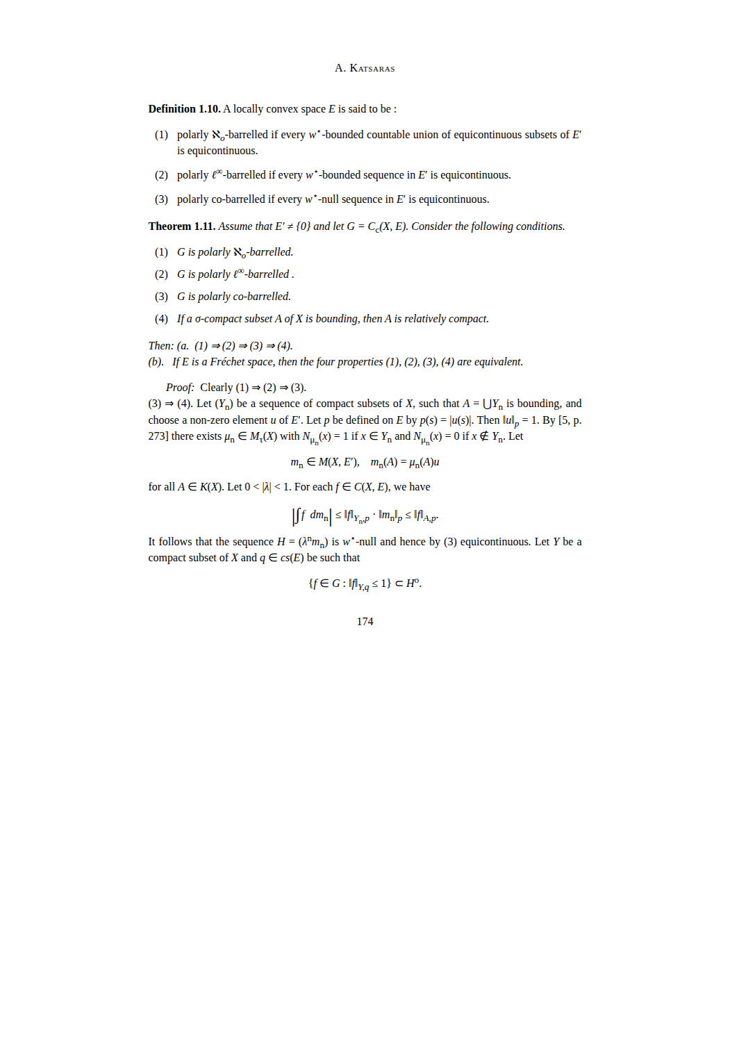A. Katsaras
Definition 1.10. A locally convex space E is said to be :
(1) polarly ℵo-barrelled if every w⋆-bounded countable union of equicontinuous subsets of E′ is equicontinuous.
(2) polarly ℓ∞-barrelled if every w⋆-bounded sequence in E′ is equicontinuous.
(3) polarly co-barrelled if every w⋆-null sequence in E′ is equicontinuous.
Theorem 1.11. Assume that E′ ≠ {0} and let G = Cc(X, E). Consider the following conditions.
(1) G is polarly ℵo-barrelled.
(2) G is polarly ℓ∞-barrelled .
(3) G is polarly co-barrelled.
(4) If a σ-compact subset A of X is bounding, then A is relatively compact.
Then: (a. (1) ⇒ (2) ⇒ (3) ⇒ (4).
(b). If E is a Fréchet space, then the four properties (1), (2), (3), (4) are equivalent.
Proof: Clearly (1) ⇒ (2) ⇒ (3).
(3) ⇒ (4). Let (Yn) be a sequence of compact subsets of X, such that A = ⋃Yn is bounding, and choose a non-zero element u of E′. Let p be defined on E by p(s) = |u(s)|. Then ‖u‖p = 1. By [5, p. 273] there exists μn ∈ Mτ(X) with Nμn(x) = 1 if x ∈ Yn and Nμn(x) = 0 if x ∉ Yn. Let
mn ∈ M(X, E′), mn(A) = μn(A)u
for all A ∈ K(X). Let 0 < |λ| < 1. For each f ∈ C(X, E), we have
|∫f dmn| ≤ ‖f‖Yn,p · ‖mn‖p ≤ ‖f‖A,p.
It follows that the sequence H = (λnmn) is w⋆-null and hence by (3) equicontinuous. Let Y be a compact subset of X and q ∈ cs(E) be such that
{f ∈ G : ‖f‖Y,q ≤ 1} ⊂ Ho.
174